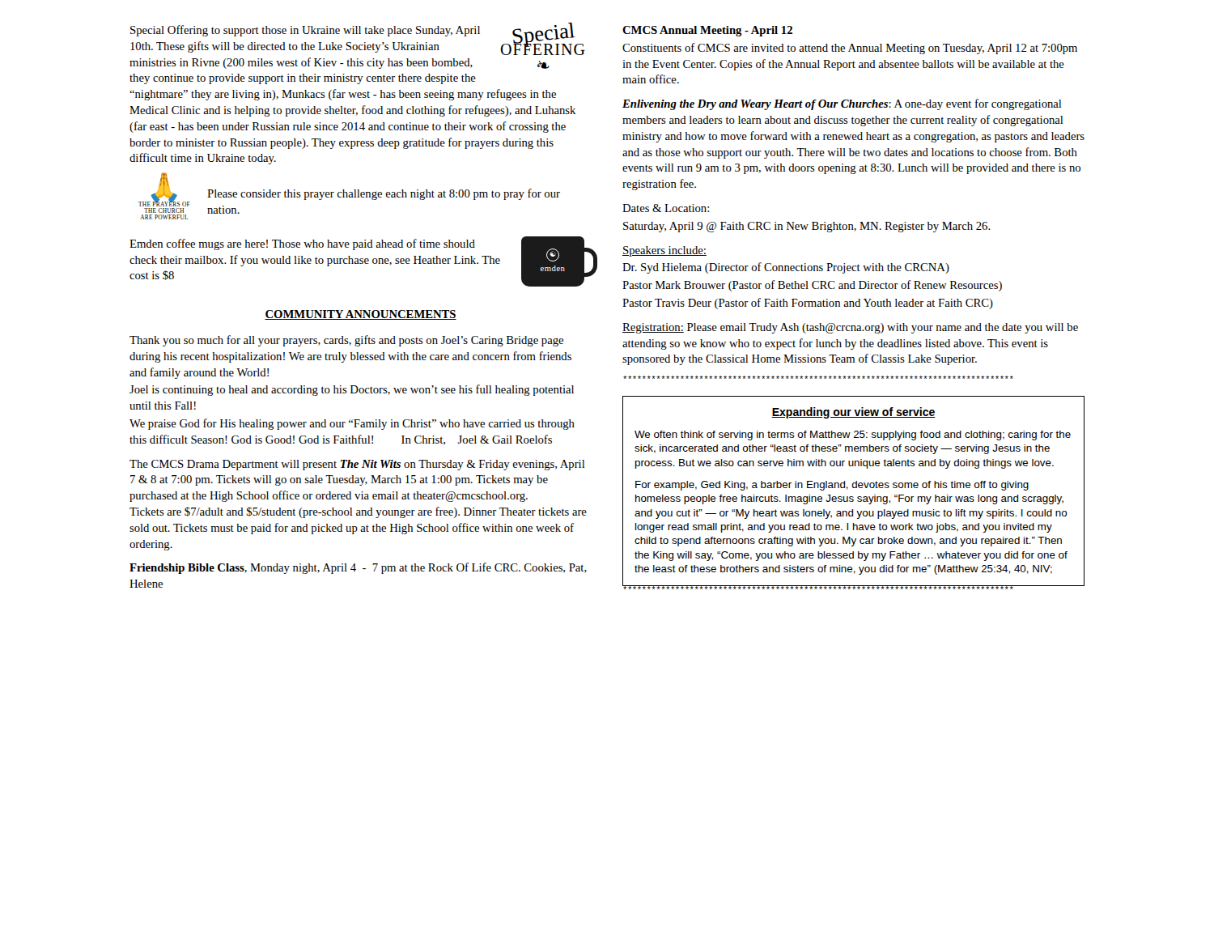Special OFFERING ❧
Special Offering to support those in Ukraine will take place Sunday, April 10th. These gifts will be directed to the Luke Society’s Ukrainian ministries in Rivne (200 miles west of Kiev - this city has been bombed, they continue to provide support in their ministry center there despite the “nightmare” they are living in), Munkacs (far west - has been seeing many refugees in the Medical Clinic and is helping to provide shelter, food and clothing for refugees), and Luhansk (far east - has been under Russian rule since 2014 and continue to their work of crossing the border to minister to Russian people). They express deep gratitude for prayers during this difficult time in Ukraine today.
🙏 THE PRAYERS OF
THE CHURCH
ARE POWERFUL
Please consider this prayer challenge each night at 8:00 pm to pray for our nation.
☯
emden
Emden coffee mugs are here! Those who have paid ahead of time should check their mailbox. If you would like to purchase one, see Heather Link. The cost is $8
COMMUNITY ANNOUNCEMENTS
Thank you so much for all your prayers, cards, gifts and posts on Joel’s Caring Bridge page during his recent hospitalization! We are truly blessed with the care and concern from friends and family around the World!
Joel is continuing to heal and according to his Doctors, we won’t see his full healing potential until this Fall!
We praise God for His healing power and our “Family in Christ” who have carried us through this difficult Season! God is Good! God is Faithful! In Christ, Joel & Gail Roelofs
The CMCS Drama Department will present The Nit Wits on Thursday & Friday evenings, April 7 & 8 at 7:00 pm. Tickets will go on sale Tuesday, March 15 at 1:00 pm. Tickets may be purchased at the High School office or ordered via email at theater@cmcschool.org.
Tickets are $7/adult and $5/student (pre-school and younger are free). Dinner Theater tickets are sold out. Tickets must be paid for and picked up at the High School office within one week of ordering.
Friendship Bible Class, Monday night, April 4 - 7 pm at the Rock Of Life CRC. Cookies, Pat, Helene
CMCS Annual Meeting - April 12
Constituents of CMCS are invited to attend the Annual Meeting on Tuesday, April 12 at 7:00pm in the Event Center. Copies of the Annual Report and absentee ballots will be available at the main office.
Enlivening the Dry and Weary Heart of Our Churches: A one-day event for congregational members and leaders to learn about and discuss together the current reality of congregational ministry and how to move forward with a renewed heart as a congregation, as pastors and leaders and as those who support our youth. There will be two dates and locations to choose from. Both events will run 9 am to 3 pm, with doors opening at 8:30. Lunch will be provided and there is no registration fee.
Dates & Location:
Saturday, April 9 @ Faith CRC in New Brighton, MN. Register by March 26.
Speakers include:
Dr. Syd Hielema (Director of Connections Project with the CRCNA)
Pastor Mark Brouwer (Pastor of Bethel CRC and Director of Renew Resources)
Pastor Travis Deur (Pastor of Faith Formation and Youth leader at Faith CRC)
Registration: Please email Trudy Ash (tash@crcna.org) with your name and the date you will be attending so we know who to expect for lunch by the deadlines listed above. This event is sponsored by the Classical Home Missions Team of Classis Lake Superior.
**********************************************************************************
Expanding our view of service
We often think of serving in terms of Matthew 25: supplying food and clothing; caring for the sick, incarcerated and other “least of these” members of society — serving Jesus in the process. But we also can serve him with our unique talents and by doing things we love.
For example, Ged King, a barber in England, devotes some of his time off to giving homeless people free haircuts. Imagine Jesus saying, “For my hair was long and scraggly, and you cut it” — or “My heart was lonely, and you played music to lift my spirits. I could no longer read small print, and you read to me. I have to work two jobs, and you invited my child to spend afternoons crafting with you. My car broke down, and you repaired it.” Then the King will say, “Come, you who are blessed by my Father … whatever you did for one of the least of these brothers and sisters of mine, you did for me” (Matthew 25:34, 40, NIV;
**********************************************************************************